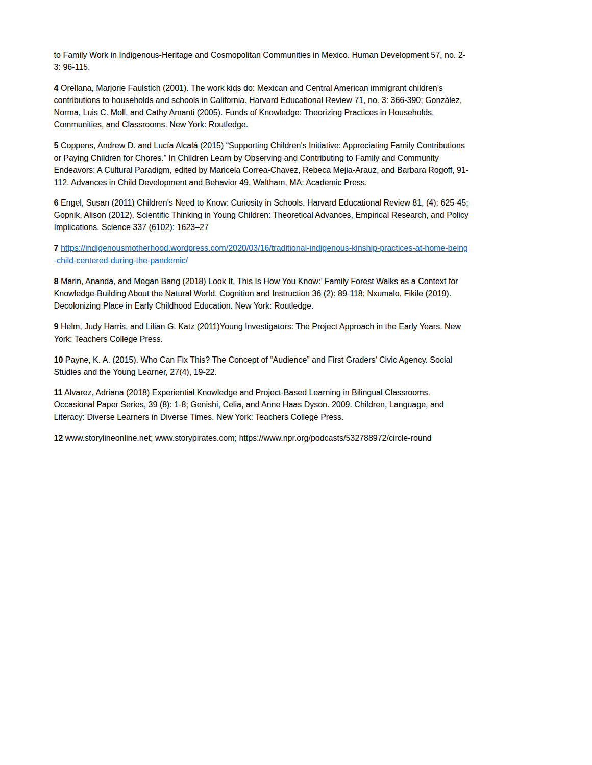to Family Work in Indigenous-Heritage and Cosmopolitan Communities in Mexico. Human Development 57, no. 2-3: 96-115.
4 Orellana, Marjorie Faulstich (2001). The work kids do: Mexican and Central American immigrant children's contributions to households and schools in California. Harvard Educational Review 71, no. 3: 366-390; González, Norma, Luis C. Moll, and Cathy Amanti (2005). Funds of Knowledge: Theorizing Practices in Households, Communities, and Classrooms. New York: Routledge.
5 Coppens, Andrew D. and Lucía Alcalá (2015) “Supporting Children's Initiative: Appreciating Family Contributions or Paying Children for Chores.” In Children Learn by Observing and Contributing to Family and Community Endeavors: A Cultural Paradigm, edited by Maricela Correa-Chavez, Rebeca Mejia-Arauz, and Barbara Rogoff, 91-112. Advances in Child Development and Behavior 49, Waltham, MA: Academic Press.
6 Engel, Susan (2011) Children's Need to Know: Curiosity in Schools. Harvard Educational Review 81, (4): 625-45; Gopnik, Alison (2012). Scientific Thinking in Young Children: Theoretical Advances, Empirical Research, and Policy Implications. Science 337 (6102): 1623–27
7 https://indigenousmotherhood.wordpress.com/2020/03/16/traditional-indigenous-kinship-practices-at-home-being-child-centered-during-the-pandemic/
8 Marin, Ananda, and Megan Bang (2018) Look It, This Is How You Know:’ Family Forest Walks as a Context for Knowledge-Building About the Natural World. Cognition and Instruction 36 (2): 89-118; Nxumalo, Fikile (2019). Decolonizing Place in Early Childhood Education. New York: Routledge.
9 Helm, Judy Harris, and Lilian G. Katz (2011)Young Investigators: The Project Approach in the Early Years. New York: Teachers College Press.
10 Payne, K. A. (2015). Who Can Fix This? The Concept of “Audience” and First Graders' Civic Agency. Social Studies and the Young Learner, 27(4), 19-22.
11 Alvarez, Adriana (2018) Experiential Knowledge and Project-Based Learning in Bilingual Classrooms. Occasional Paper Series, 39 (8): 1-8; Genishi, Celia, and Anne Haas Dyson. 2009. Children, Language, and Literacy: Diverse Learners in Diverse Times. New York: Teachers College Press.
12 www.storylineonline.net; www.storypirates.com; https://www.npr.org/podcasts/532788972/circle-round